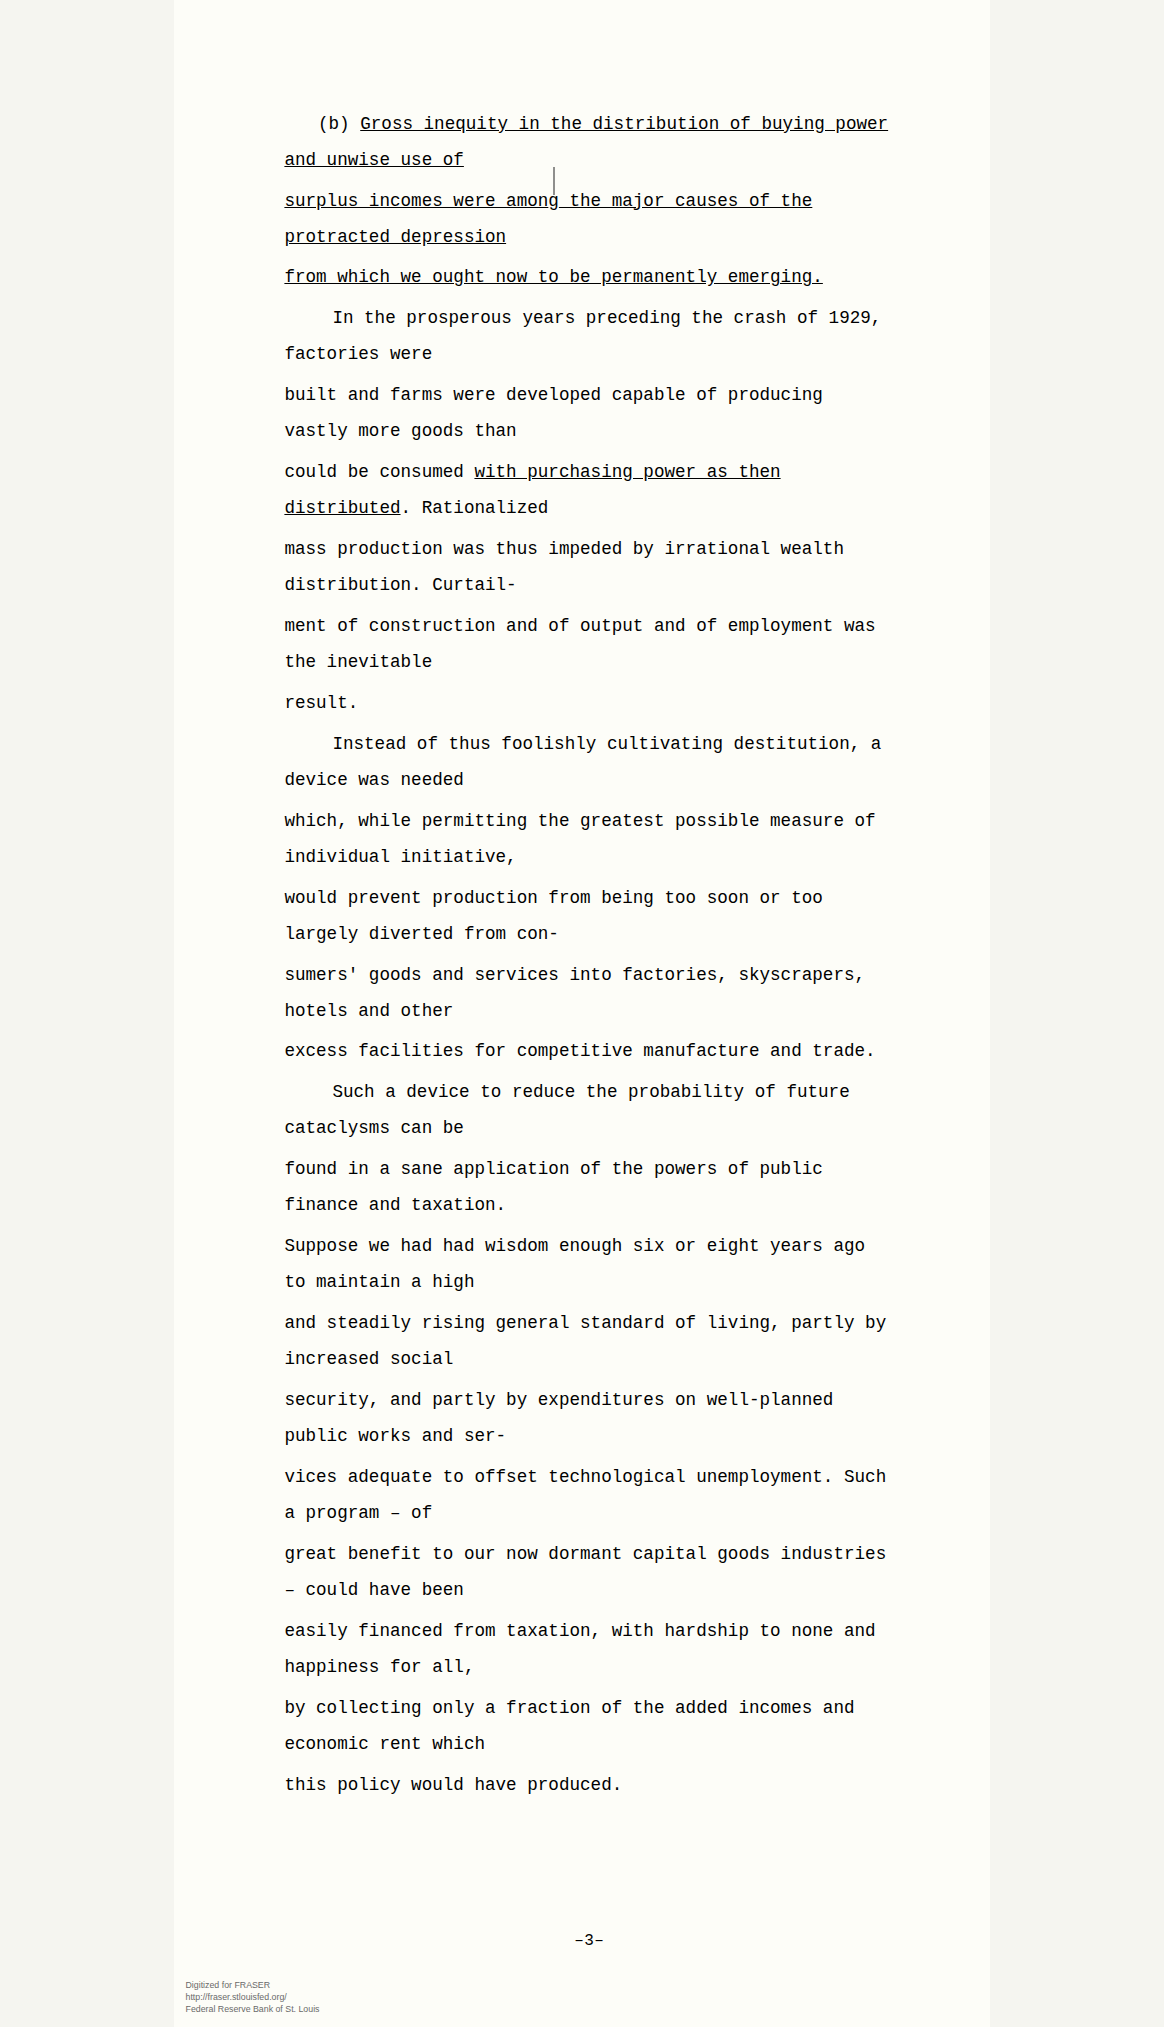(b) Gross inequity in the distribution of buying power and unwise use of
surplus incomes were among the major causes of the protracted depression
from which we ought now to be permanently emerging.
In the prosperous years preceding the crash of 1929, factories were
built and farms were developed capable of producing vastly more goods than
could be consumed with purchasing power as then distributed. Rationalized
mass production was thus impeded by irrational wealth distribution. Curtail-
ment of construction and of output and of employment was the inevitable
result.
Instead of thus foolishly cultivating destitution, a device was needed
which, while permitting the greatest possible measure of individual initiative,
would prevent production from being too soon or too largely diverted from con-
sumers' goods and services into factories, skyscrapers, hotels and other
excess facilities for competitive manufacture and trade.
Such a device to reduce the probability of future cataclysms can be
found in a sane application of the powers of public finance and taxation.
Suppose we had had wisdom enough six or eight years ago to maintain a high
and steadily rising general standard of living, partly by increased social
security, and partly by expenditures on well-planned public works and ser-
vices adequate to offset technological unemployment. Such a program – of
great benefit to our now dormant capital goods industries – could have been
easily financed from taxation, with hardship to none and happiness for all,
by collecting only a fraction of the added incomes and economic rent which
this policy would have produced.
–3–
Digitized for FRASER
http://fraser.stlouisfed.org/
Federal Reserve Bank of St. Louis